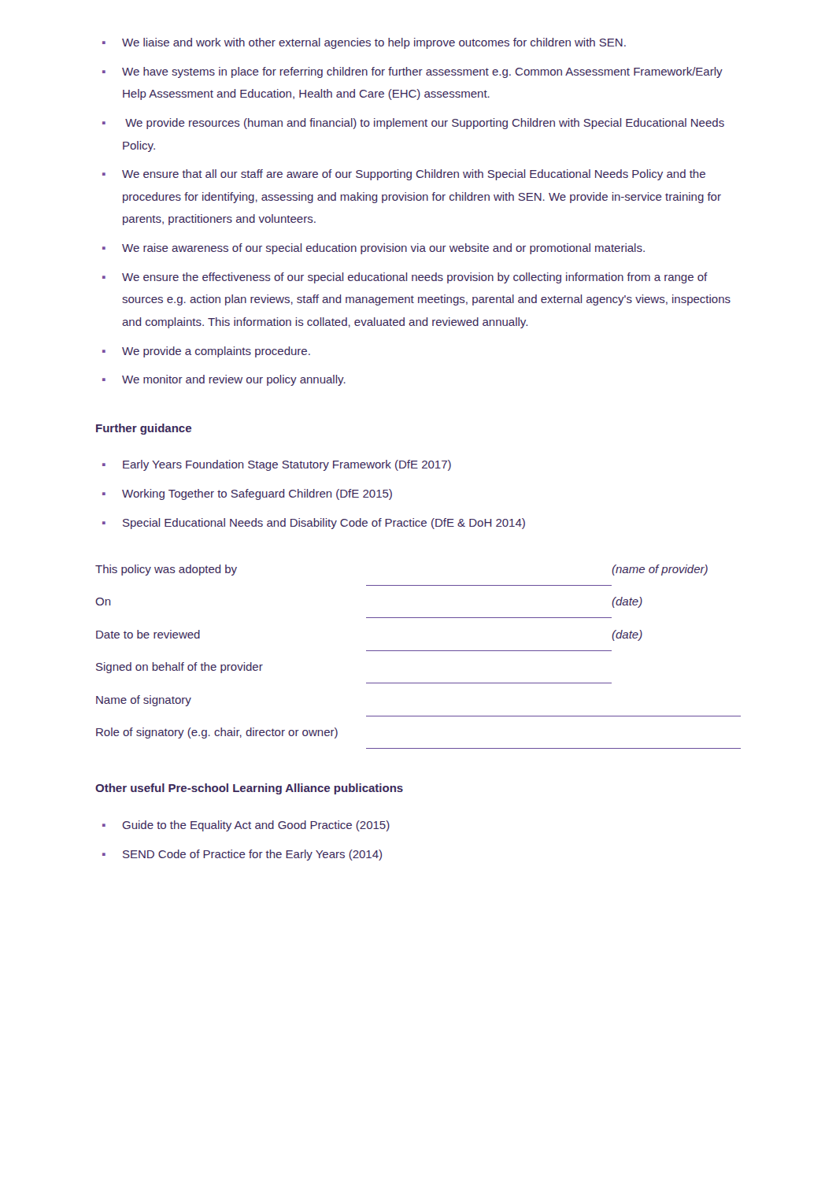We liaise and work with other external agencies to help improve outcomes for children with SEN.
We have systems in place for referring children for further assessment e.g. Common Assessment Framework/Early Help Assessment and Education, Health and Care (EHC) assessment.
We provide resources (human and financial) to implement our Supporting Children with Special Educational Needs Policy.
We ensure that all our staff are aware of our Supporting Children with Special Educational Needs Policy and the procedures for identifying, assessing and making provision for children with SEN. We provide in-service training for parents, practitioners and volunteers.
We raise awareness of our special education provision via our website and or promotional materials.
We ensure the effectiveness of our special educational needs provision by collecting information from a range of sources e.g. action plan reviews, staff and management meetings, parental and external agency's views, inspections and complaints. This information is collated, evaluated and reviewed annually.
We provide a complaints procedure.
We monitor and review our policy annually.
Further guidance
Early Years Foundation Stage Statutory Framework (DfE 2017)
Working Together to Safeguard Children (DfE 2015)
Special Educational Needs and Disability Code of Practice (DfE & DoH 2014)
| This policy was adopted by | | (name of provider) |
| On | | (date) |
| Date to be reviewed | | (date) |
| Signed on behalf of the provider | | |
| Name of signatory | |
| Role of signatory (e.g. chair, director or owner) | |
Other useful Pre-school Learning Alliance publications
Guide to the Equality Act and Good Practice (2015)
SEND Code of Practice for the Early Years (2014)